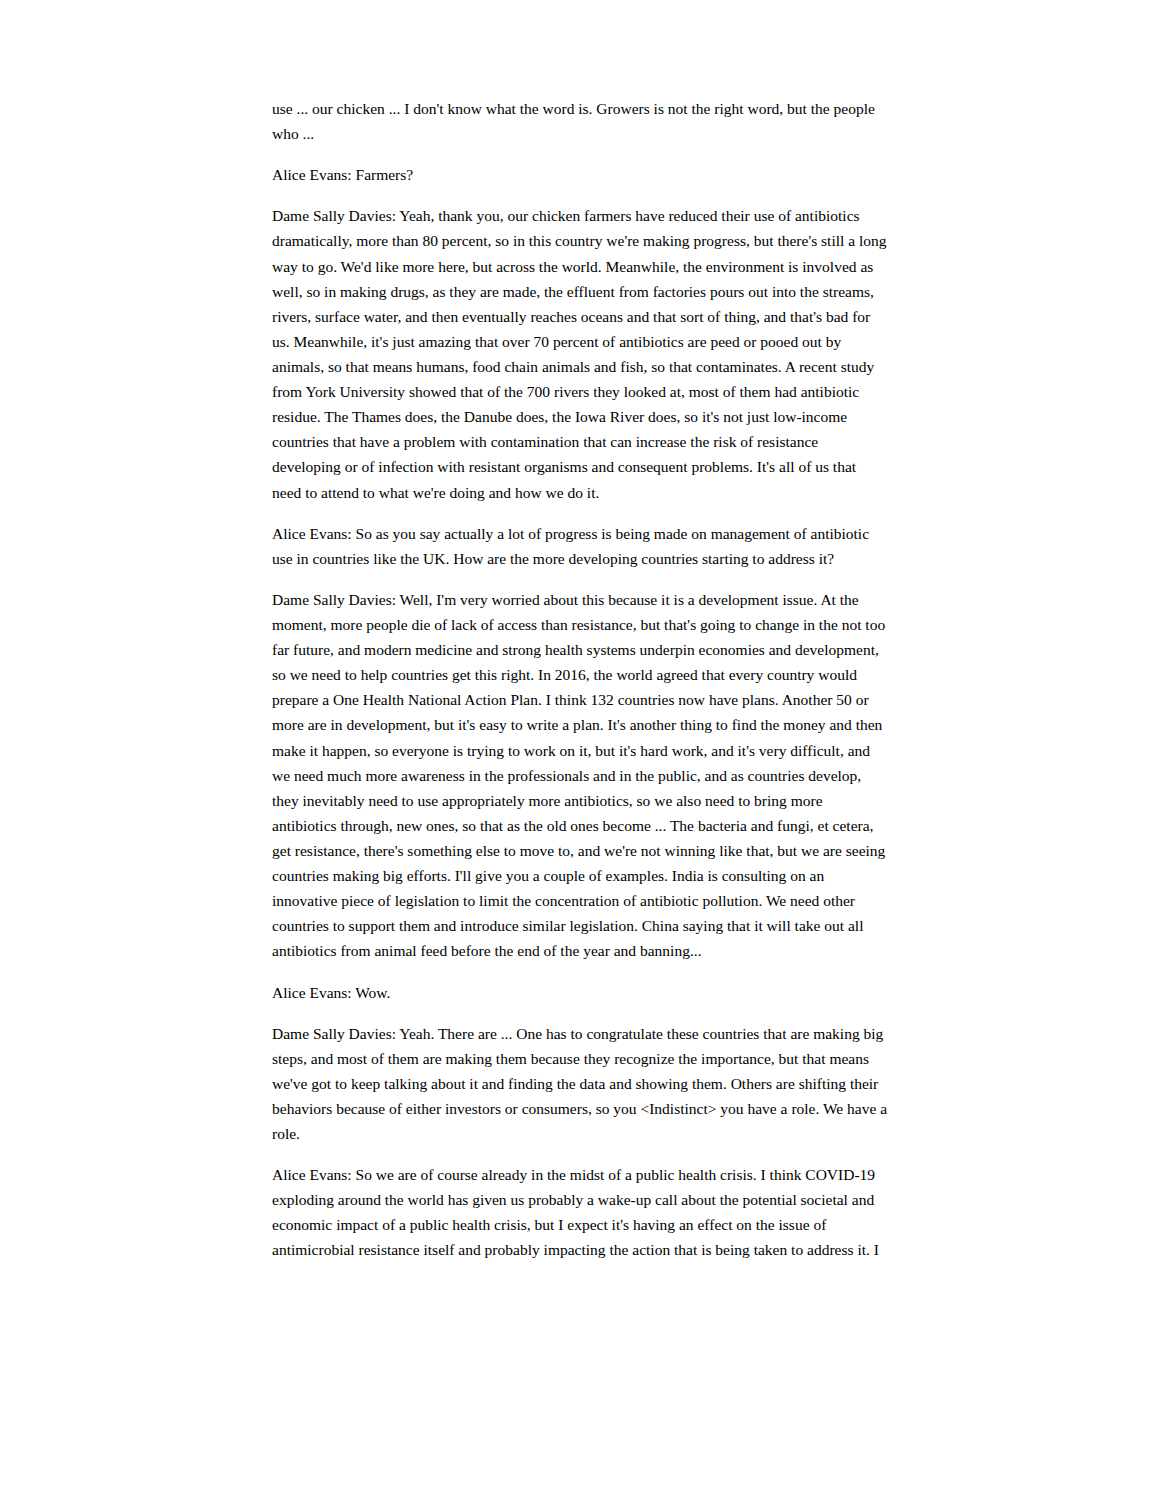use ... our chicken ... I don't know what the word is. Growers is not the right word, but the people who ...
Alice Evans: Farmers?
Dame Sally Davies: Yeah, thank you, our chicken farmers have reduced their use of antibiotics dramatically, more than 80 percent, so in this country we're making progress, but there's still a long way to go. We'd like more here, but across the world. Meanwhile, the environment is involved as well, so in making drugs, as they are made, the effluent from factories pours out into the streams, rivers, surface water, and then eventually reaches oceans and that sort of thing, and that's bad for us. Meanwhile, it's just amazing that over 70 percent of antibiotics are peed or pooed out by animals, so that means humans, food chain animals and fish, so that contaminates. A recent study from York University showed that of the 700 rivers they looked at, most of them had antibiotic residue. The Thames does, the Danube does, the Iowa River does, so it's not just low-income countries that have a problem with contamination that can increase the risk of resistance developing or of infection with resistant organisms and consequent problems. It's all of us that need to attend to what we're doing and how we do it.
Alice Evans: So as you say actually a lot of progress is being made on management of antibiotic use in countries like the UK. How are the more developing countries starting to address it?
Dame Sally Davies: Well, I'm very worried about this because it is a development issue. At the moment, more people die of lack of access than resistance, but that's going to change in the not too far future, and modern medicine and strong health systems underpin economies and development, so we need to help countries get this right. In 2016, the world agreed that every country would prepare a One Health National Action Plan. I think 132 countries now have plans. Another 50 or more are in development, but it's easy to write a plan. It's another thing to find the money and then make it happen, so everyone is trying to work on it, but it's hard work, and it's very difficult, and we need much more awareness in the professionals and in the public, and as countries develop, they inevitably need to use appropriately more antibiotics, so we also need to bring more antibiotics through, new ones, so that as the old ones become ... The bacteria and fungi, et cetera, get resistance, there's something else to move to, and we're not winning like that, but we are seeing countries making big efforts. I'll give you a couple of examples. India is consulting on an innovative piece of legislation to limit the concentration of antibiotic pollution. We need other countries to support them and introduce similar legislation. China saying that it will take out all antibiotics from animal feed before the end of the year and banning...
Alice Evans: Wow.
Dame Sally Davies: Yeah. There are ... One has to congratulate these countries that are making big steps, and most of them are making them because they recognize the importance, but that means we've got to keep talking about it and finding the data and showing them. Others are shifting their behaviors because of either investors or consumers, so you <Indistinct> you have a role. We have a role.
Alice Evans: So we are of course already in the midst of a public health crisis. I think COVID-19 exploding around the world has given us probably a wake-up call about the potential societal and economic impact of a public health crisis, but I expect it's having an effect on the issue of antimicrobial resistance itself and probably impacting the action that is being taken to address it. I